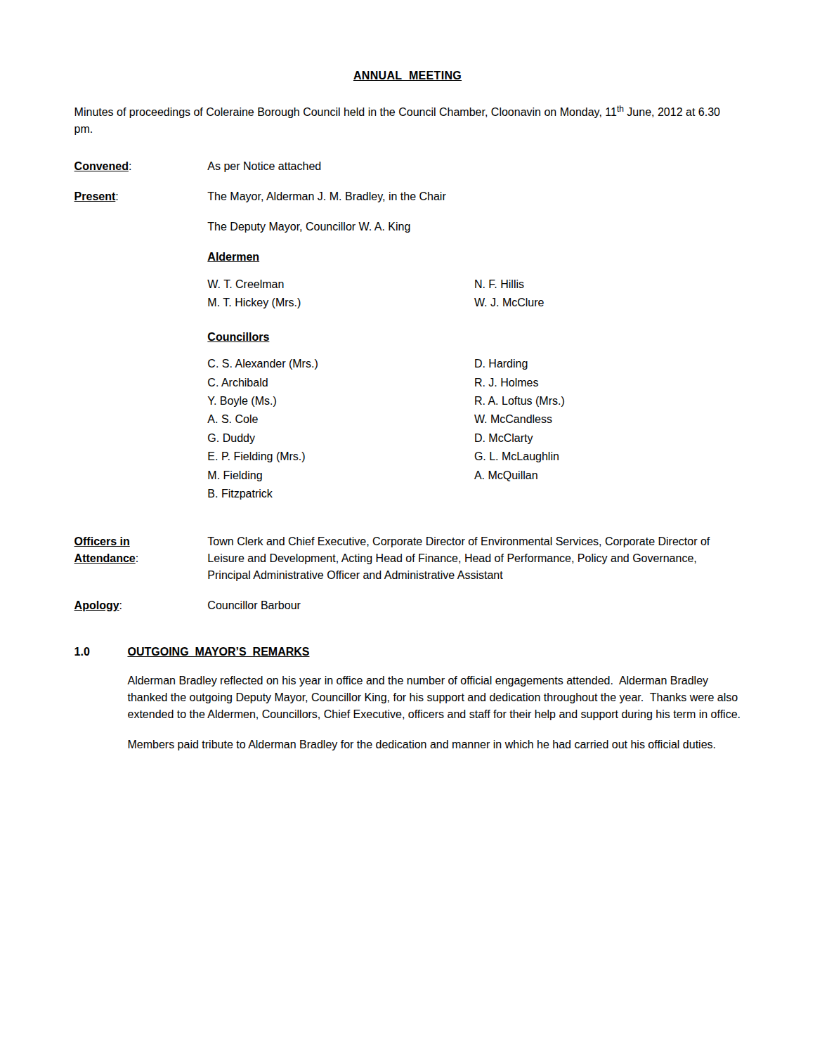ANNUAL MEETING
Minutes of proceedings of Coleraine Borough Council held in the Council Chamber, Cloonavin on Monday, 11th June, 2012 at 6.30 pm.
| Convened : | As per Notice attached |
| Present : | The Mayor, Alderman J. M. Bradley, in the Chair The Deputy Mayor, Councillor W. A. King Aldermen / W. T. Creelman / N. F. Hillis / / M. T. Hickey (Mrs.) / W. J. McClure / Councillors / C. S. Alexander (Mrs.) / D. Harding / / C. Archibald / R. J. Holmes / / Y. Boyle (Ms.) / R. A. Loftus (Mrs.) / / A. S. Cole / W. McCandless / / G. Duddy / D. McClarty / / E. P. Fielding (Mrs.) / G. L. McLaughlin / / M. Fielding / A. McQuillan / / B. Fitzpatrick / / |
| Officers in Attendance : | Town Clerk and Chief Executive, Corporate Director of Environmental Services, Corporate Director of Leisure and Development, Acting Head of Finance, Head of Performance, Policy and Governance, Principal Administrative Officer and Administrative Assistant |
| Apology : | Councillor Barbour |
| 1.0 | OUTGOING MAYOR’S REMARKS Alderman Bradley reflected on his year in office and the number of official engagements attended. Alderman Bradley thanked the outgoing Deputy Mayor, Councillor King, for his support and dedication throughout the year. Thanks were also extended to the Aldermen, Councillors, Chief Executive, officers and staff for their help and support during his term in office. Members paid tribute to Alderman Bradley for the dedication and manner in which he had carried out his official duties. |